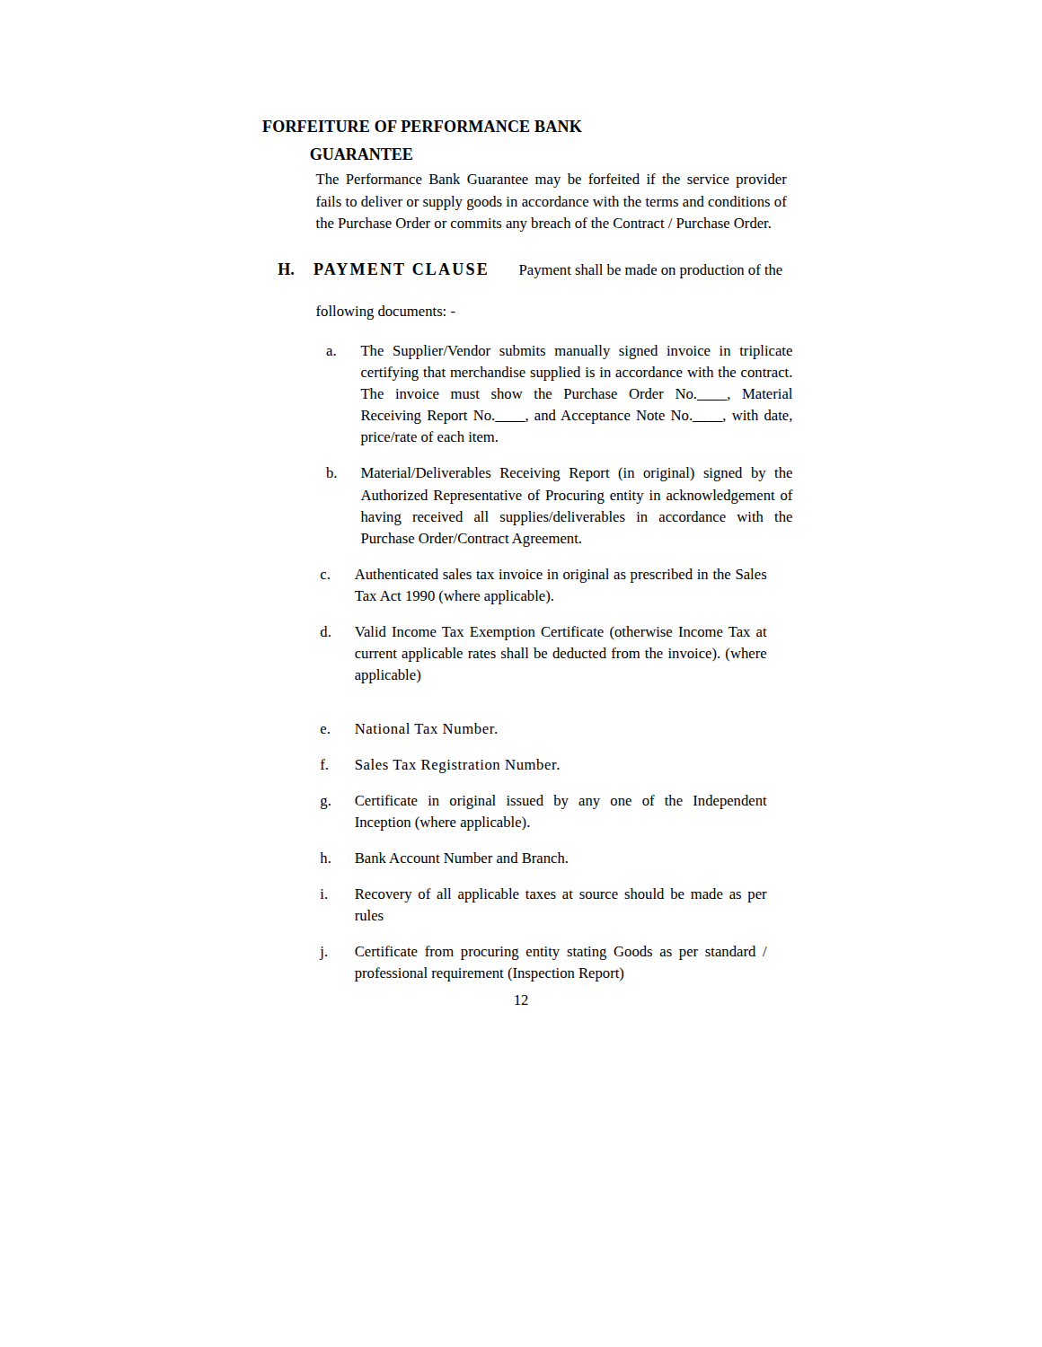FORFEITURE OF PERFORMANCE BANK
GUARANTEE
The Performance Bank Guarantee may be forfeited if the service provider fails to deliver or supply goods in accordance with the terms and conditions of the Purchase Order or commits any breach of the Contract / Purchase Order.
H. PAYMENT CLAUSE Payment shall be made on production of the
following documents: -
a. The Supplier/Vendor submits manually signed invoice in triplicate certifying that merchandise supplied is in accordance with the contract. The invoice must show the Purchase Order No.____, Material Receiving Report No.____, and Acceptance Note No.____, with date, price/rate of each item.
b. Material/Deliverables Receiving Report (in original) signed by the Authorized Representative of Procuring entity in acknowledgement of having received all supplies/deliverables in accordance with the Purchase Order/Contract Agreement.
c. Authenticated sales tax invoice in original as prescribed in the Sales Tax Act 1990 (where applicable).
d. Valid Income Tax Exemption Certificate (otherwise Income Tax at current applicable rates shall be deducted from the invoice). (where applicable)
e. National Tax Number.
f. Sales Tax Registration Number.
g. Certificate in original issued by any one of the Independent Inception (where applicable).
h. Bank Account Number and Branch.
i. Recovery of all applicable taxes at source should be made as per rules
j. Certificate from procuring entity stating Goods as per standard / professional requirement (Inspection Report)
12